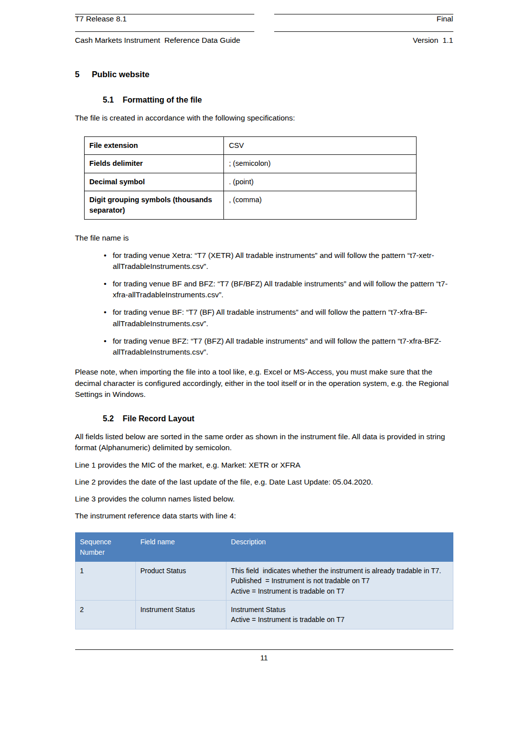T7 Release 8.1
Final
Cash Markets Instrument Reference Data Guide
Version 1.1
5 Public website
5.1 Formatting of the file
The file is created in accordance with the following specifications:
| File extension | CSV |
| Fields delimiter | ; (semicolon) |
| Decimal symbol | . (point) |
| Digit grouping symbols (thousands separator) | , (comma) |
The file name is
for trading venue Xetra: “T7 (XETR) All tradable instruments” and will follow the pattern “t7-xetr-allTradableInstruments.csv”.
for trading venue BF and BFZ: “T7 (BF/BFZ) All tradable instruments” and will follow the pattern “t7-xfra-allTradableInstruments.csv”.
for trading venue BF: “T7 (BF) All tradable instruments” and will follow the pattern “t7-xfra-BF-allTradableInstruments.csv”.
for trading venue BFZ: “T7 (BFZ) All tradable instruments” and will follow the pattern “t7-xfra-BFZ-allTradableInstruments.csv”.
Please note, when importing the file into a tool like, e.g. Excel or MS-Access, you must make sure that the decimal character is configured accordingly, either in the tool itself or in the operation system, e.g. the Regional Settings in Windows.
5.2 File Record Layout
All fields listed below are sorted in the same order as shown in the instrument file. All data is provided in string format (Alphanumeric) delimited by semicolon.
Line 1 provides the MIC of the market, e.g. Market: XETR or XFRA
Line 2 provides the date of the last update of the file, e.g. Date Last Update: 05.04.2020.
Line 3 provides the column names listed below.
The instrument reference data starts with line 4:
| Sequence Number | Field name | Description |
| --- | --- | --- |
| 1 | Product Status | This field indicates whether the instrument is already tradable in T7. Published = Instrument is not tradable on T7 Active = Instrument is tradable on T7 |
| 2 | Instrument Status | Instrument Status Active = Instrument is tradable on T7 |
11